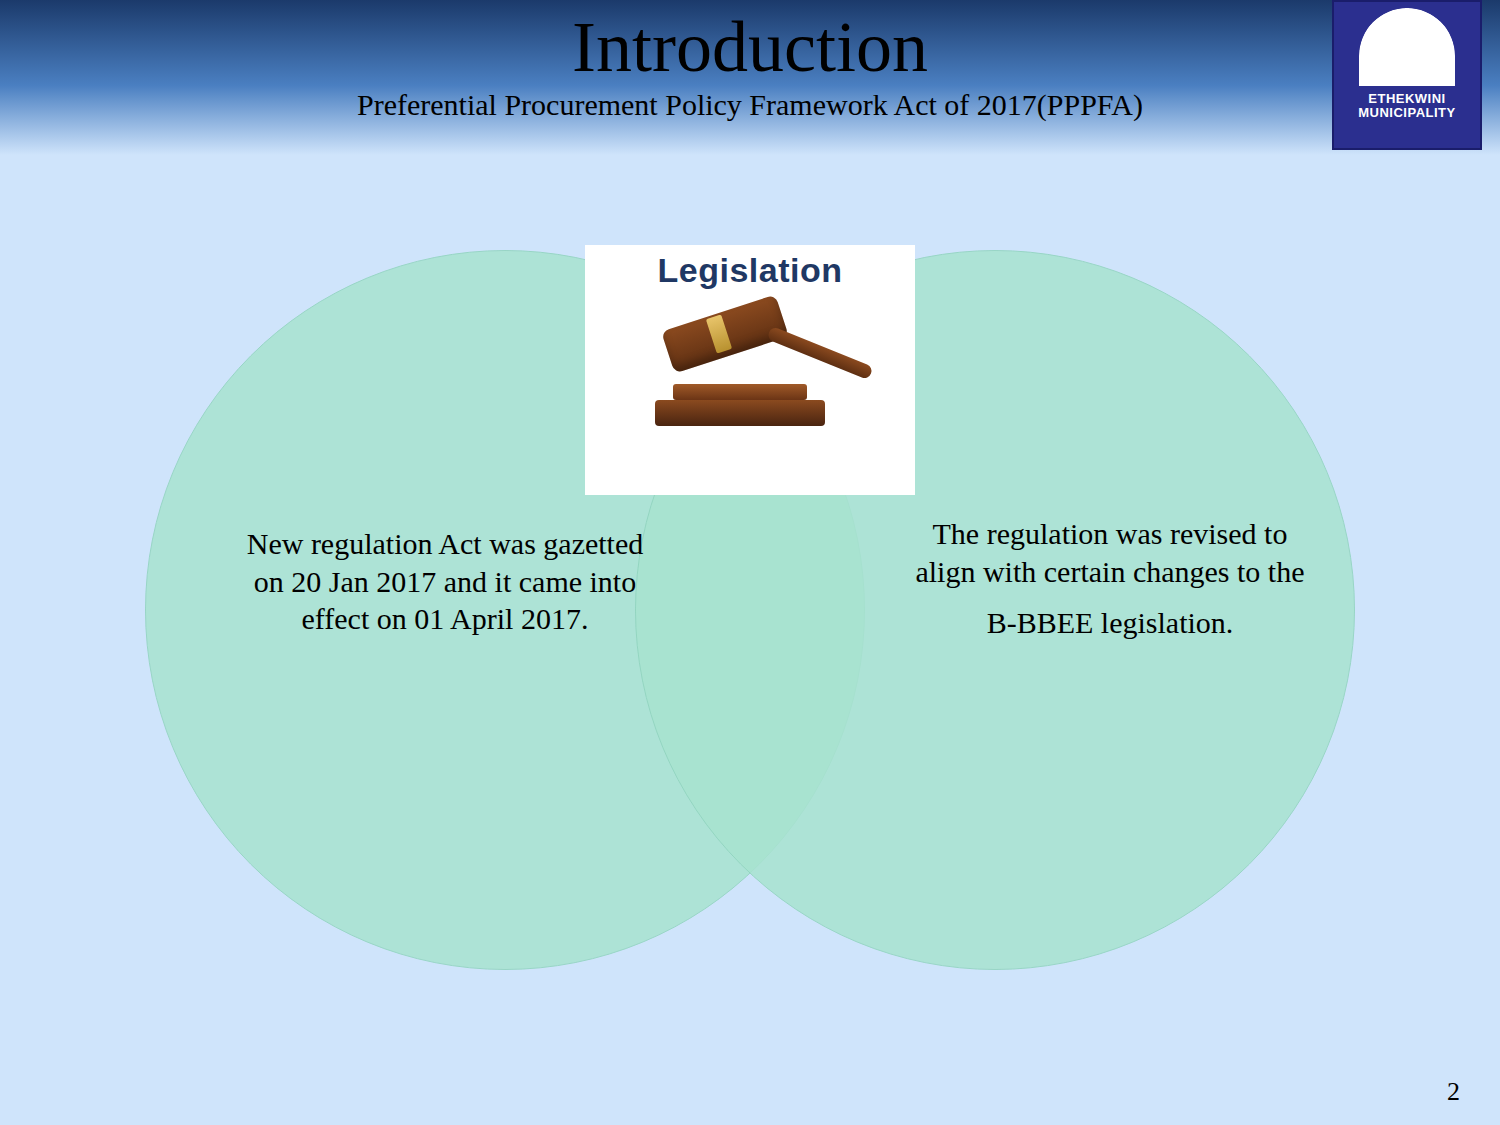Introduction
Preferential Procurement Policy Framework Act of 2017(PPPFA)
ETHEKWINI MUNICIPALITY
Legislation
BUSINESS
New regulation Act was gazetted on 20 Jan 2017 and it came into effect on 01 April 2017.
The regulation was revised to align with certain changes to the
B-BBEE legislation.
2